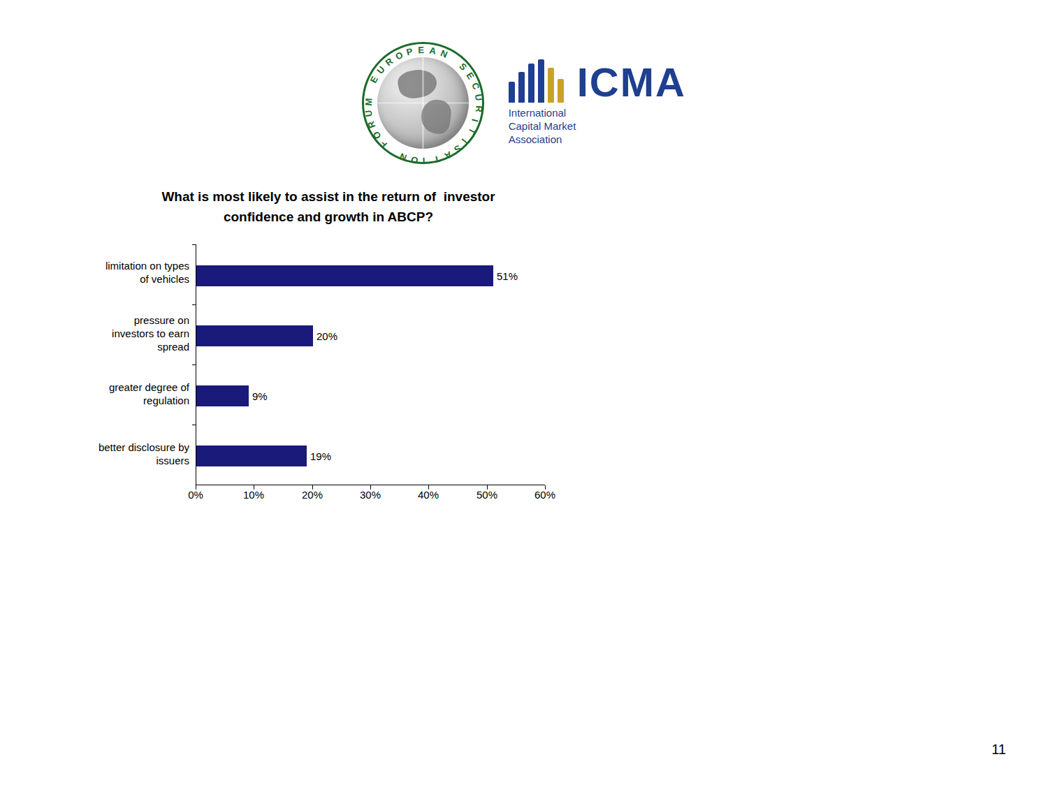E U R O P E A N S E C U R I T I S A T I O N F O R U M
ICMA
International
Capital Market
Association
What is most likely to assist in the return of investor
confidence and growth in ABCP?
limitation on types
of vehicles
51%
pressure on
investors to earn
spread
20%
greater degree of
regulation
9%
better disclosure by
issuers
19%
0% 10% 20% 30% 40% 50% 60%
11